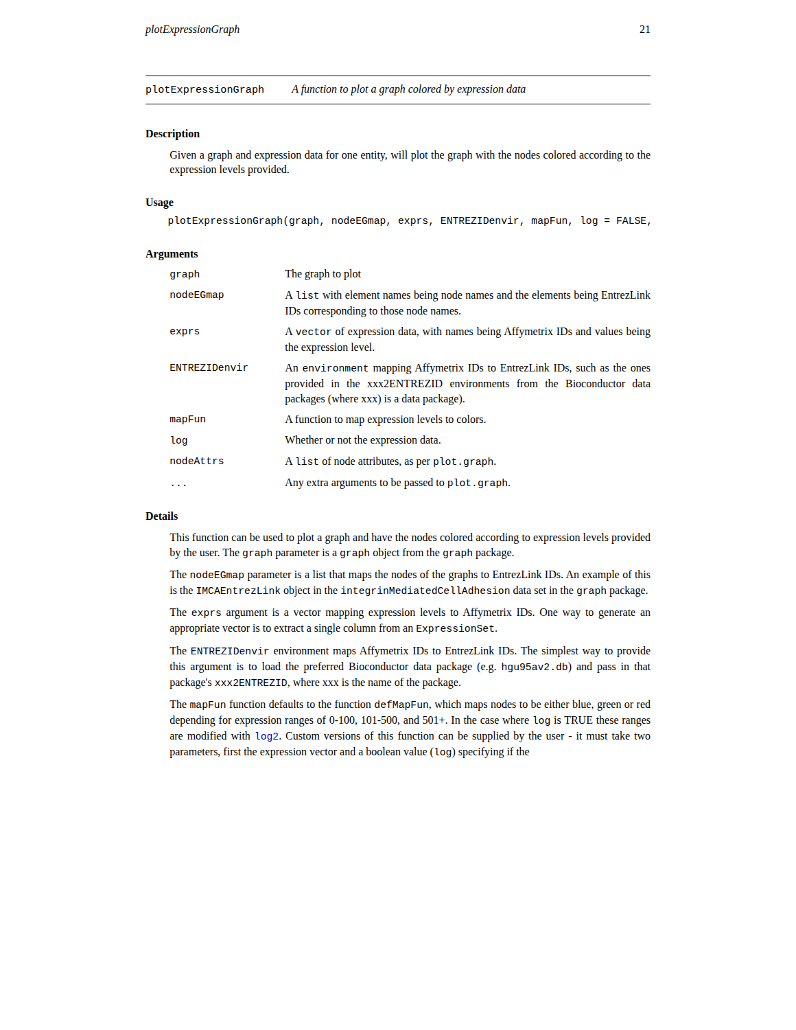plotExpressionGraph 21
plotExpressionGraph A function to plot a graph colored by expression data
Description
Given a graph and expression data for one entity, will plot the graph with the nodes colored according to the expression levels provided.
Usage
plotExpressionGraph(graph, nodeEGmap, exprs, ENTREZIDenvir, mapFun, log = FALSE, nodeAttrs = list(), ...
Arguments
graph
The graph to plot
nodeEGmap
A list with element names being node names and the elements being EntrezLink IDs corresponding to those node names.
exprs
A vector of expression data, with names being Affymetrix IDs and values being the expression level.
ENTREZIDenvir
An environment mapping Affymetrix IDs to EntrezLink IDs, such as the ones provided in the xxx2ENTREZID environments from the Bioconductor data packages (where xxx) is a data package).
mapFun
A function to map expression levels to colors.
log
Whether or not the expression data.
nodeAttrs
A list of node attributes, as per plot.graph.
...
Any extra arguments to be passed to plot.graph.
Details
This function can be used to plot a graph and have the nodes colored according to expression levels provided by the user. The graph parameter is a graph object from the graph package.
The nodeEGmap parameter is a list that maps the nodes of the graphs to EntrezLink IDs. An example of this is the IMCAEntrezLink object in the integrinMediatedCellAdhesion data set in the graph package.
The exprs argument is a vector mapping expression levels to Affymetrix IDs. One way to generate an appropriate vector is to extract a single column from an ExpressionSet.
The ENTREZIDenvir environment maps Affymetrix IDs to EntrezLink IDs. The simplest way to provide this argument is to load the preferred Bioconductor data package (e.g. hgu95av2.db) and pass in that package's xxx2ENTREZID, where xxx is the name of the package.
The mapFun function defaults to the function defMapFun, which maps nodes to be either blue, green or red depending for expression ranges of 0-100, 101-500, and 501+. In the case where log is TRUE these ranges are modified with log2. Custom versions of this function can be supplied by the user - it must take two parameters, first the expression vector and a boolean value (log) specifying if the